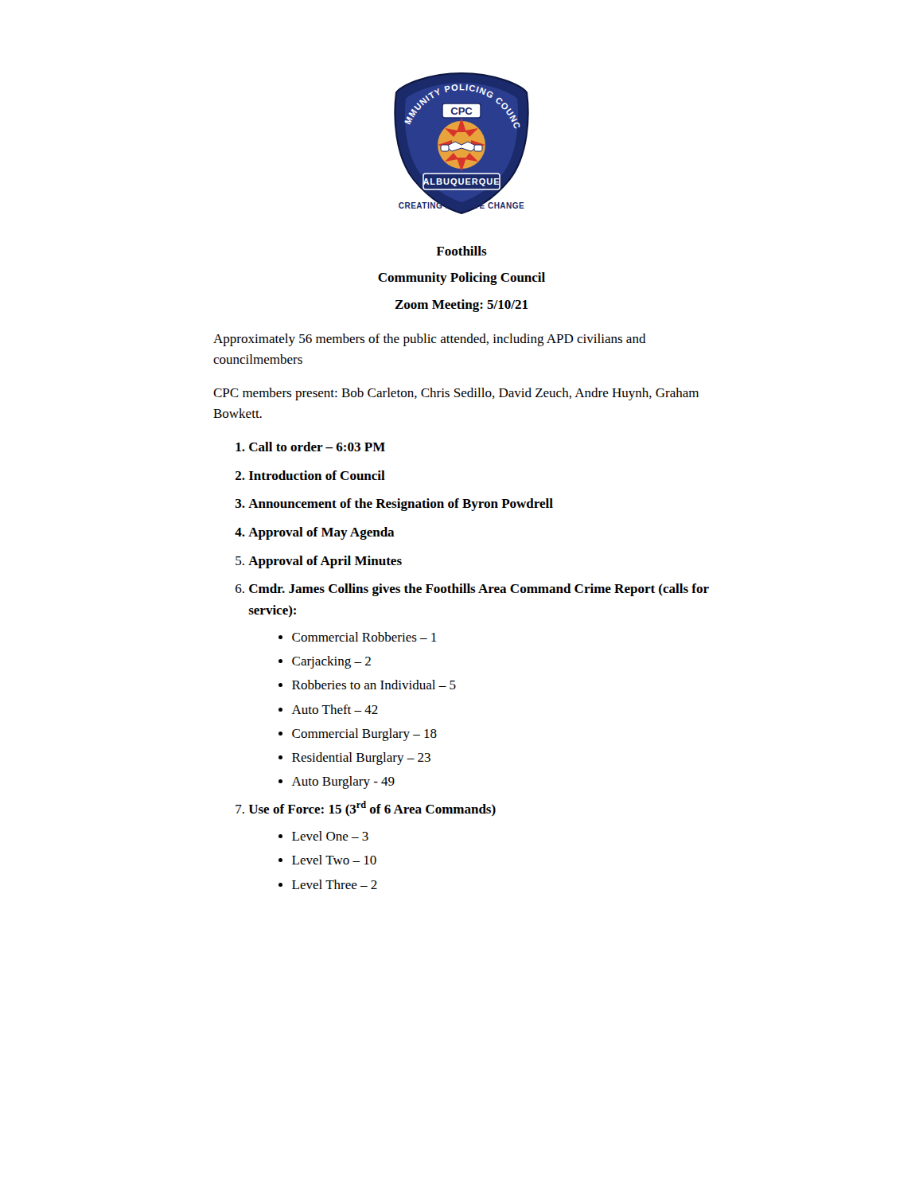COMMUNITY POLICING COUNCIL CPC ALBUQUERQUE CREATING POSITIVE CHANGE
Foothills
Community Policing Council
Zoom Meeting: 5/10/21
Approximately 56 members of the public attended, including APD civilians and councilmembers
CPC members present: Bob Carleton, Chris Sedillo, David Zeuch, Andre Huynh, Graham Bowkett.
Call to order – 6:03 PM
Introduction of Council
Announcement of the Resignation of Byron Powdrell
Approval of May Agenda
Approval of April Minutes
Cmdr. James Collins gives the Foothills Area Command Crime Report (calls for service):
Commercial Robberies – 1
Carjacking – 2
Robberies to an Individual – 5
Auto Theft – 42
Commercial Burglary – 18
Residential Burglary – 23
Auto Burglary - 49
Use of Force: 15 (3rd of 6 Area Commands)
Level One – 3
Level Two – 10
Level Three – 2